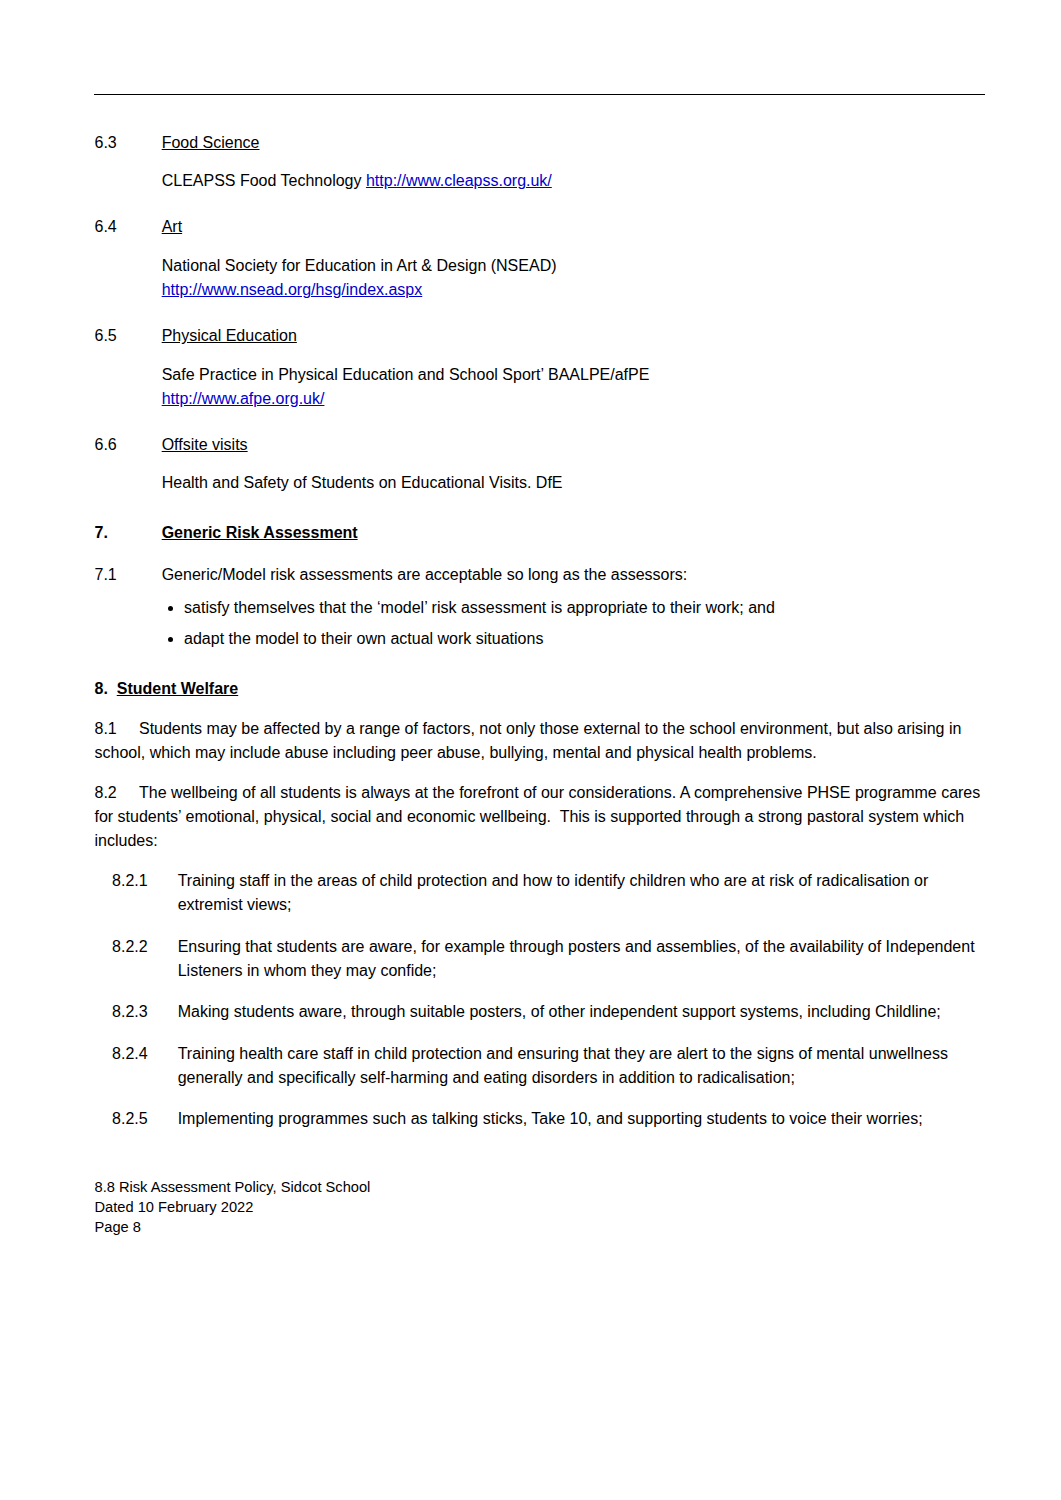6.3
Food Science
CLEAPSS Food Technology http://www.cleapss.org.uk/
6.4
Art
National Society for Education in Art & Design (NSEAD)
http://www.nsead.org/hsg/index.aspx
6.5
Physical Education
Safe Practice in Physical Education and School Sport’ BAALPE/afPE
http://www.afpe.org.uk/
6.6
Offsite visits
Health and Safety of Students on Educational Visits. DfE
7.
Generic Risk Assessment
7.1
Generic/Model risk assessments are acceptable so long as the assessors:
satisfy themselves that the ‘model’ risk assessment is appropriate to their work; and
adapt the model to their own actual work situations
8. Student Welfare
8.1 Students may be affected by a range of factors, not only those external to the school environment, but also arising in school, which may include abuse including peer abuse, bullying, mental and physical health problems.
8.2 The wellbeing of all students is always at the forefront of our considerations. A comprehensive PHSE programme cares for students’ emotional, physical, social and economic wellbeing. This is supported through a strong pastoral system which includes:
8.2.1
Training staff in the areas of child protection and how to identify children who are at risk of radicalisation or extremist views;
8.2.2
Ensuring that students are aware, for example through posters and assemblies, of the availability of Independent Listeners in whom they may confide;
8.2.3
Making students aware, through suitable posters, of other independent support systems, including Childline;
8.2.4
Training health care staff in child protection and ensuring that they are alert to the signs of mental unwellness generally and specifically self-harming and eating disorders in addition to radicalisation;
8.2.5
Implementing programmes such as talking sticks, Take 10, and supporting students to voice their worries;
8.8 Risk Assessment Policy, Sidcot School Dated 10 February 2022 Page 8